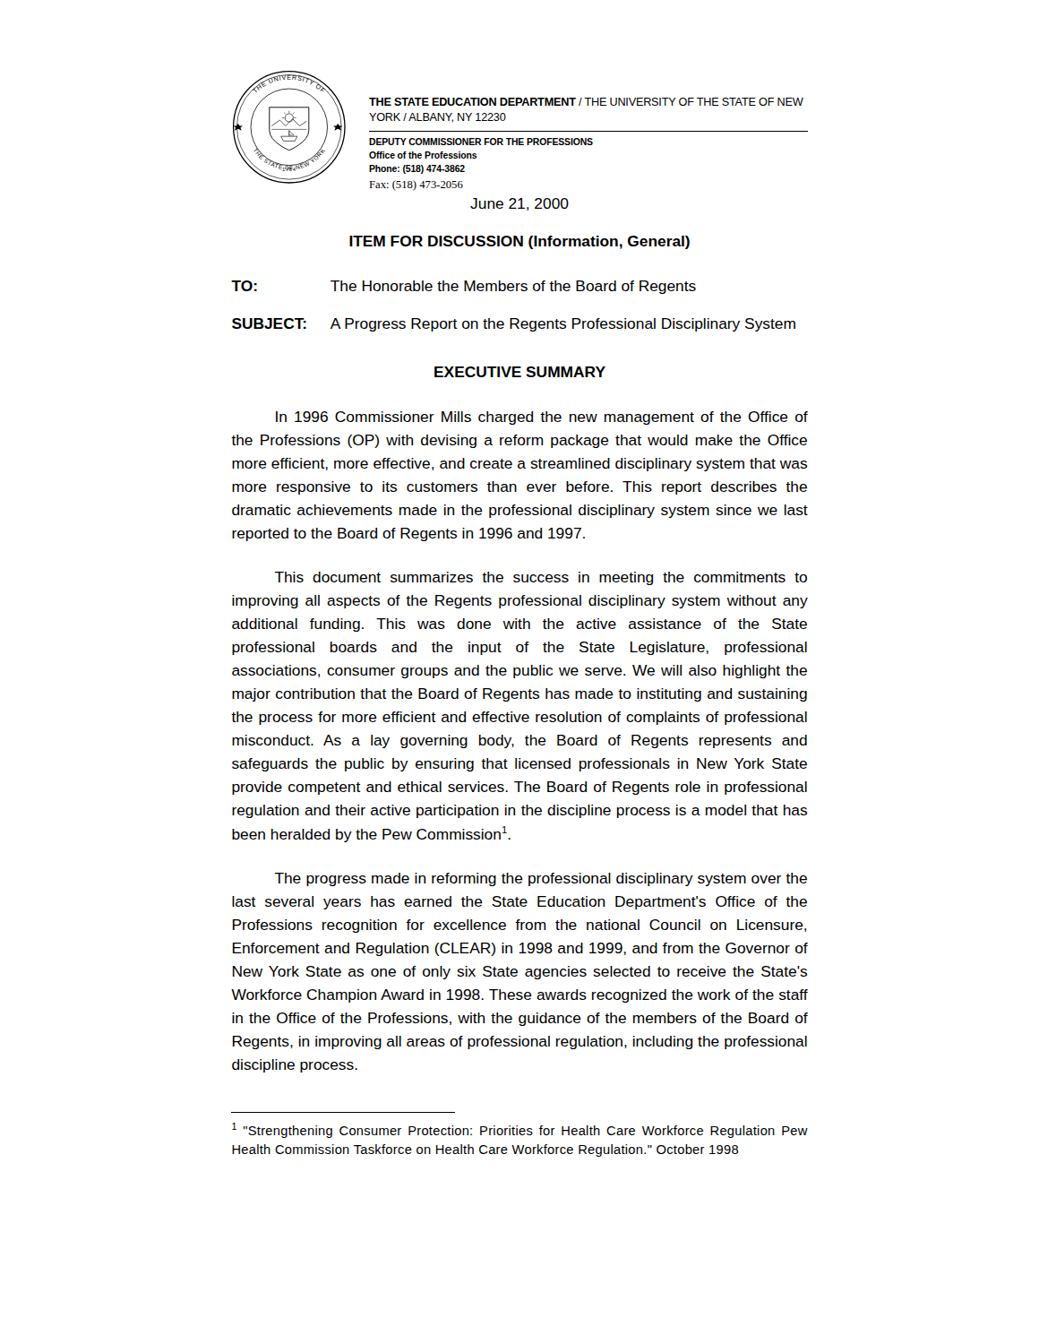THE UNIVERSITY OF THE STATE OF NEW YORK 1784
THE STATE EDUCATION DEPARTMENT / THE UNIVERSITY OF THE STATE OF NEW YORK / ALBANY, NY 12230
DEPUTY COMMISSIONER FOR THE PROFESSIONS
Office of the Professions
Phone: (518) 474-3862
Fax: (518) 473-2056
June 21, 2000
ITEM FOR DISCUSSION (Information, General)
TO:
The Honorable the Members of the Board of Regents
SUBJECT:
A Progress Report on the Regents Professional Disciplinary System
EXECUTIVE SUMMARY
In 1996 Commissioner Mills charged the new management of the Office of the Professions (OP) with devising a reform package that would make the Office more efficient, more effective, and create a streamlined disciplinary system that was more responsive to its customers than ever before. This report describes the dramatic achievements made in the professional disciplinary system since we last reported to the Board of Regents in 1996 and 1997.
This document summarizes the success in meeting the commitments to improving all aspects of the Regents professional disciplinary system without any additional funding. This was done with the active assistance of the State professional boards and the input of the State Legislature, professional associations, consumer groups and the public we serve. We will also highlight the major contribution that the Board of Regents has made to instituting and sustaining the process for more efficient and effective resolution of complaints of professional misconduct. As a lay governing body, the Board of Regents represents and safeguards the public by ensuring that licensed professionals in New York State provide competent and ethical services. The Board of Regents role in professional regulation and their active participation in the discipline process is a model that has been heralded by the Pew Commission1.
The progress made in reforming the professional disciplinary system over the last several years has earned the State Education Department's Office of the Professions recognition for excellence from the national Council on Licensure, Enforcement and Regulation (CLEAR) in 1998 and 1999, and from the Governor of New York State as one of only six State agencies selected to receive the State's Workforce Champion Award in 1998. These awards recognized the work of the staff in the Office of the Professions, with the guidance of the members of the Board of Regents, in improving all areas of professional regulation, including the professional discipline process.
1 "Strengthening Consumer Protection: Priorities for Health Care Workforce Regulation Pew Health Commission Taskforce on Health Care Workforce Regulation." October 1998